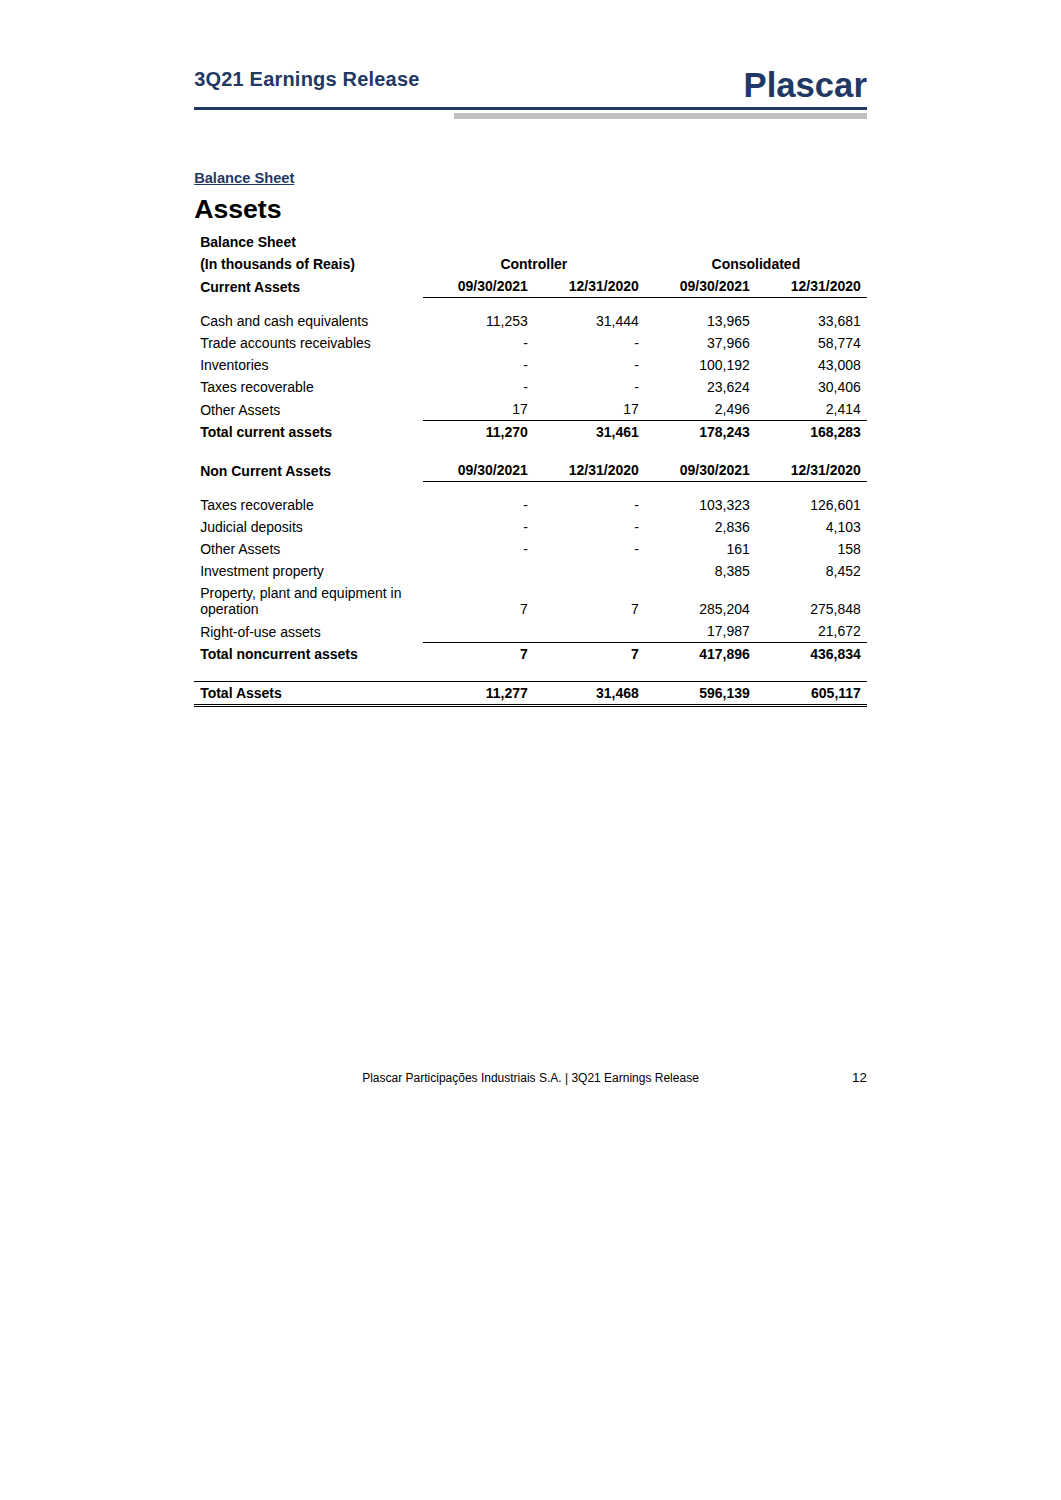3Q21 Earnings Release
Plascar
Balance Sheet
Assets
| Balance Sheet | | | | |
| (In thousands of Reais) | Controller | Consolidated |
| Current Assets | 09/30/2021 | 12/31/2020 | 09/30/2021 | 12/31/2020 |
| Cash and cash equivalents | 11,253 | 31,444 | 13,965 | 33,681 |
| Trade accounts receivables | - | - | 37,966 | 58,774 |
| Inventories | - | - | 100,192 | 43,008 |
| Taxes recoverable | - | - | 23,624 | 30,406 |
| Other Assets | 17 | 17 | 2,496 | 2,414 |
| Total current assets | 11,270 | 31,461 | 178,243 | 168,283 |
| Non Current Assets | 09/30/2021 | 12/31/2020 | 09/30/2021 | 12/31/2020 |
| Taxes recoverable | - | - | 103,323 | 126,601 |
| Judicial deposits | - | - | 2,836 | 4,103 |
| Other Assets | - | - | 161 | 158 |
| Investment property | | | 8,385 | 8,452 |
| Property, plant and equipment in operation | 7 | 7 | 285,204 | 275,848 |
| Right-of-use assets | | | 17,987 | 21,672 |
| Total noncurrent assets | 7 | 7 | 417,896 | 436,834 |
| Total Assets | 11,277 | 31,468 | 596,139 | 605,117 |
Plascar Participações Industriais S.A. | 3Q21 Earnings Release
12